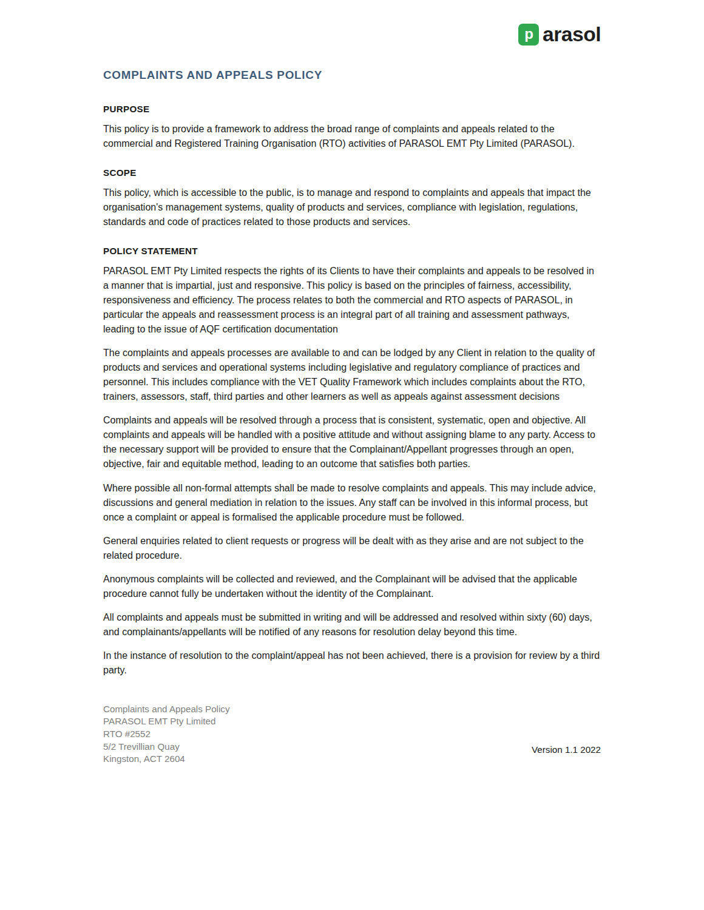parasol
Complaints and Appeals Policy
Purpose
This policy is to provide a framework to address the broad range of complaints and appeals related to the commercial and Registered Training Organisation (RTO) activities of PARASOL EMT Pty Limited (PARASOL).
Scope
This policy, which is accessible to the public, is to manage and respond to complaints and appeals that impact the organisation's management systems, quality of products and services, compliance with legislation, regulations, standards and code of practices related to those products and services.
Policy Statement
PARASOL EMT Pty Limited respects the rights of its Clients to have their complaints and appeals to be resolved in a manner that is impartial, just and responsive. This policy is based on the principles of fairness, accessibility, responsiveness and efficiency. The process relates to both the commercial and RTO aspects of PARASOL, in particular the appeals and reassessment process is an integral part of all training and assessment pathways, leading to the issue of AQF certification documentation
The complaints and appeals processes are available to and can be lodged by any Client in relation to the quality of products and services and operational systems including legislative and regulatory compliance of practices and personnel. This includes compliance with the VET Quality Framework which includes complaints about the RTO, trainers, assessors, staff, third parties and other learners as well as appeals against assessment decisions
Complaints and appeals will be resolved through a process that is consistent, systematic, open and objective. All complaints and appeals will be handled with a positive attitude and without assigning blame to any party. Access to the necessary support will be provided to ensure that the Complainant/Appellant progresses through an open, objective, fair and equitable method, leading to an outcome that satisfies both parties.
Where possible all non-formal attempts shall be made to resolve complaints and appeals. This may include advice, discussions and general mediation in relation to the issues. Any staff can be involved in this informal process, but once a complaint or appeal is formalised the applicable procedure must be followed.
General enquiries related to client requests or progress will be dealt with as they arise and are not subject to the related procedure.
Anonymous complaints will be collected and reviewed, and the Complainant will be advised that the applicable procedure cannot fully be undertaken without the identity of the Complainant.
All complaints and appeals must be submitted in writing and will be addressed and resolved within sixty (60) days, and complainants/appellants will be notified of any reasons for resolution delay beyond this time.
In the instance of resolution to the complaint/appeal has not been achieved, there is a provision for review by a third party.
Complaints and Appeals Policy
PARASOL EMT Pty Limited
RTO #2552
5/2 Trevillian Quay
Kingston, ACT 2604
Version 1.1 2022